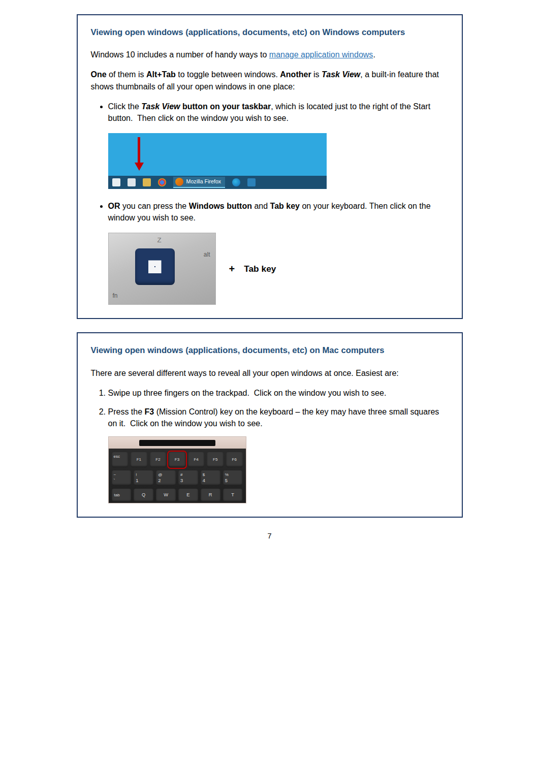Viewing open windows (applications, documents, etc) on Windows computers
Windows 10 includes a number of handy ways to manage application windows.
One of them is Alt+Tab to toggle between windows. Another is Task View, a built-in feature that shows thumbnails of all your open windows in one place:
Click the Task View button on your taskbar, which is located just to the right of the Start button. Then click on the window you wish to see.
Mozilla Firefox
OR you can press the Windows button and Tab key on your keyboard. Then click on the window you wish to see.
Z
fn
alt
+ Tab key
Viewing open windows (applications, documents, etc) on Mac computers
There are several different ways to reveal all your open windows at once. Easiest are:
Swipe up three fingers on the trackpad. Click on the window you wish to see.
Press the F3 (Mission Control) key on the keyboard – the key may have three small squares on it. Click on the window you wish to see.
F1
F2
F3
F4
F5
F6
~`
!1
@2
#3
$4
% 5
tab
Q
W
E
R
T
7